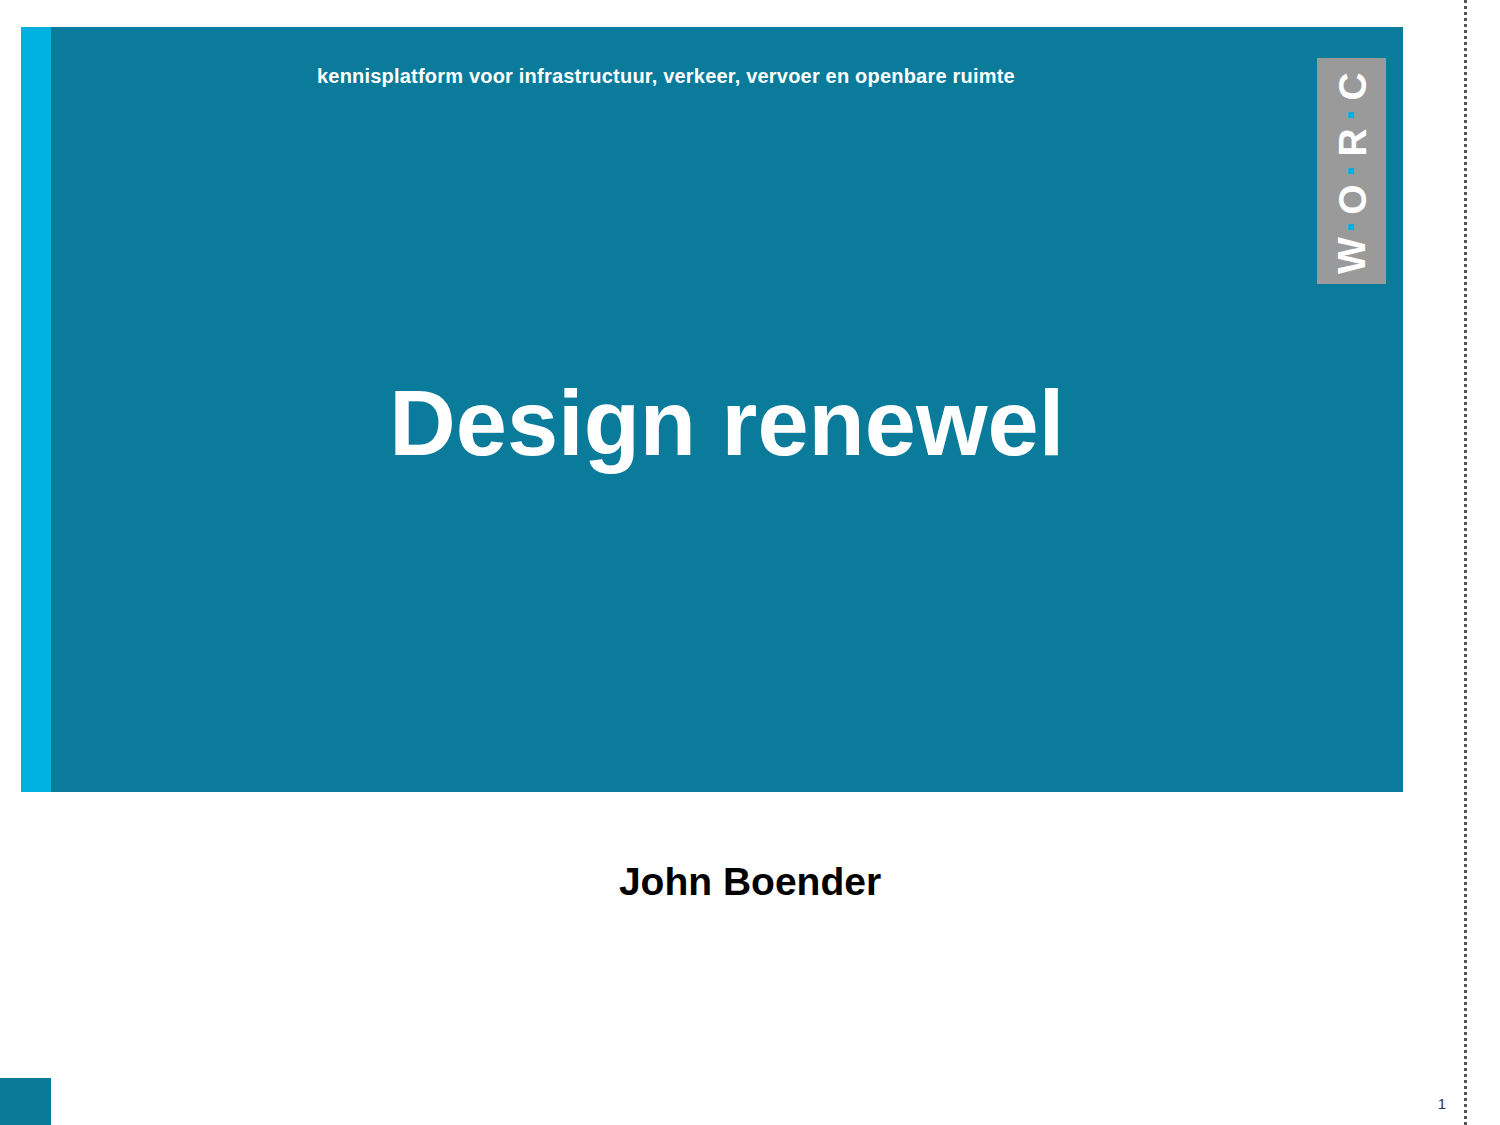kennisplatform voor infrastructuur, verkeer, vervoer en openbare ruimte
C·R·O·W
Design renewel
John Boender
1